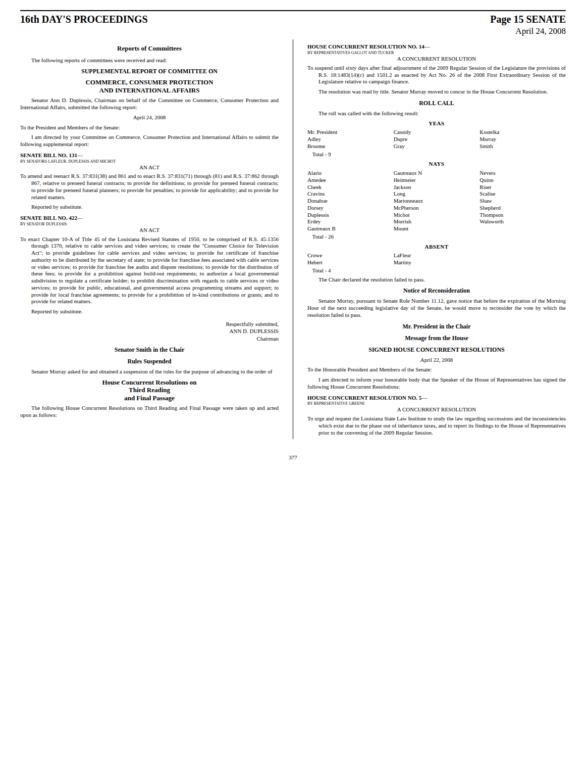16th DAY'S PROCEEDINGS Page 15 SENATE
April 24, 2008
Reports of Committees
The following reports of committees were received and read:
SUPPLEMENTAL REPORT OF COMMITTEE ON
COMMERCE, CONSUMER PROTECTION
AND INTERNATIONAL AFFAIRS
Senator Ann D. Duplessis, Chairman on behalf of the Committee on Commerce, Consumer Protection and International Affairs, submitted the following report:
April 24, 2008
To the President and Members of the Senate:
I am directed by your Committee on Commerce, Consumer Protection and International Affairs to submit the following supplemental report:
SENATE BILL NO. 131—
BY SENATORS LAFLEUR, DUPLESSIS AND MICHOT
AN ACT
To amend and reenact R.S. 37:831(38) and 861 and to enact R.S. 37:831(71) through (81) and R.S. 37:862 through 867, relative to preneed funeral contracts; to provide for definitions; to provide for preneed funeral contracts; to provide for preneed funeral planners; to provide for penalties; to provide for applicability; and to provide for related matters.
Reported by substitute.
SENATE BILL NO. 422—
BY SENATOR DUPLESSIS
AN ACT
To enact Chapter 10-A of Title 45 of the Louisiana Revised Statutes of 1950, to be comprised of R.S. 45:1356 through 1370, relative to cable services and video services; to create the "Consumer Choice for Television Act"; to provide guidelines for cable services and video services; to provide for certificate of franchise authority to be distributed by the secretary of state; to provide for franchise fees associated with cable services or video services; to provide for franchise fee audits and dispute resolutions; to provide for the distribution of these fees; to provide for a prohibition against build-out requirements; to authorize a local governmental subdivision to regulate a certificate holder; to prohibit discrimination with regards to cable services or video services; to provide for public, educational, and governmental access programming streams and support; to provide for local franchise agreements; to provide for a prohibition of in-kind contributions or grants; and to provide for related matters.
Reported by substitute.
Respectfully submitted,
ANN D. DUPLESSIS
Chairman
Senator Smith in the Chair
Rules Suspended
Senator Murray asked for and obtained a suspension of the rules for the purpose of advancing to the order of
House Concurrent Resolutions on
Third Reading
and Final Passage
The following House Concurrent Resolutions on Third Reading and Final Passage were taken up and acted upon as follows:
HOUSE CONCURRENT RESOLUTION NO. 14—
BY REPRESENTATIVES GALLOT AND TUCKER
A CONCURRENT RESOLUTION
To suspend until sixty days after final adjournment of the 2009 Regular Session of the Legislature the provisions of R.S. 18:1483(14)(c) and 1501.2 as enacted by Act No. 26 of the 2008 First Extraordinary Session of the Legislature relative to campaign finance.
The resolution was read by title. Senator Murray moved to concur in the House Concurrent Resolution.
ROLL CALL
The roll was called with the following result:
YEAS
| Mr. President | Cassidy | Kostelka |
| Adley | Dupre | Murray |
| Broome | Gray | Smith |
Total - 9
NAYS
| Alario | Gautreaux N | Nevers |
| Amedee | Heitmeier | Quinn |
| Cheek | Jackson | Riser |
| Cravins | Long | Scalise |
| Donahue | Marionneaux | Shaw |
| Dorsey | McPherson | Shepherd |
| Duplessis | Michot | Thompson |
| Erdey | Morrish | Walsworth |
| Gautreaux B | Mount | |
Total - 26
ABSENT
| Crowe | LaFleur | |
| Hebert | Martiny | |
Total - 4
The Chair declared the resolution failed to pass.
Notice of Reconsideration
Senator Murray, pursuant to Senate Rule Number 11.12, gave notice that before the expiration of the Morning Hour of the next succeeding legislative day of the Senate, he would move to reconsider the vote by which the resolution failed to pass.
Mr. President in the Chair
Message from the House
SIGNED HOUSE CONCURRENT RESOLUTIONS
April 22, 2008
To the Honorable President and Members of the Senate:
I am directed to inform your honorable body that the Speaker of the House of Representatives has signed the following House Concurrent Resolutions:
HOUSE CONCURRENT RESOLUTION NO. 5—
BY REPRESENTATIVE GREENE
A CONCURRENT RESOLUTION
To urge and request the Louisiana State Law Institute to study the law regarding successions and the inconsistencies which exist due to the phase out of inheritance taxes, and to report its findings to the House of Representatives prior to the convening of the 2009 Regular Session.
377